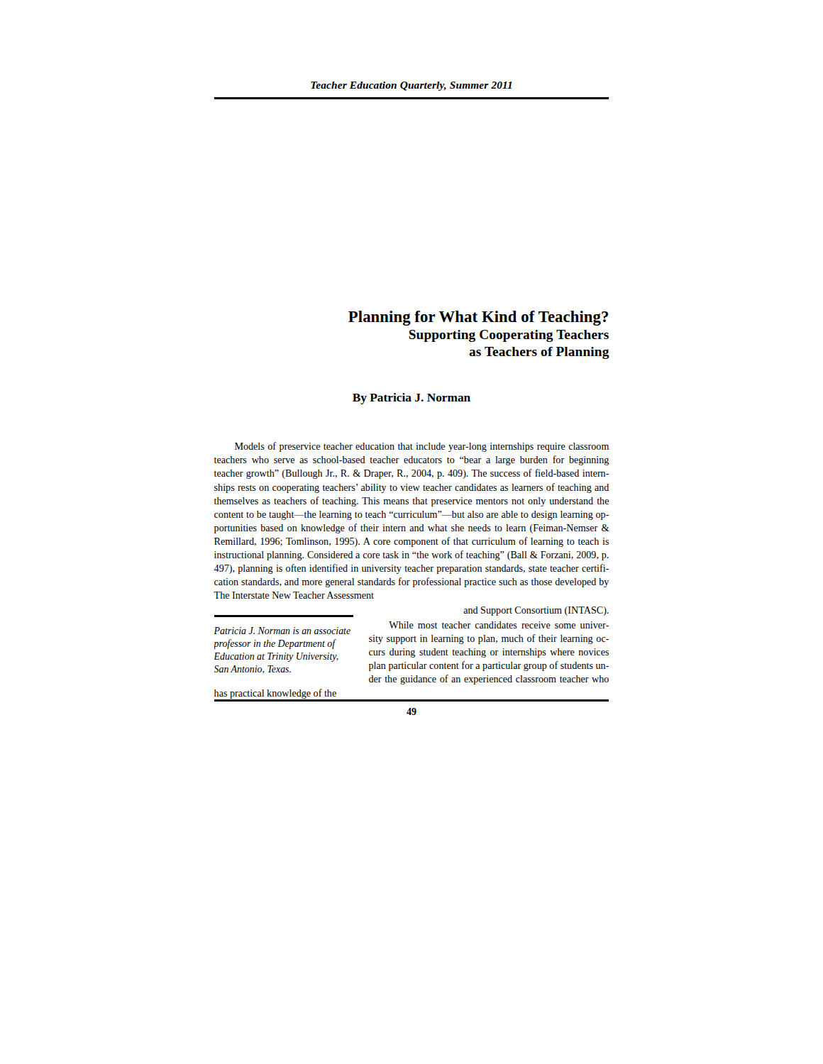Teacher Education Quarterly, Summer 2011
Planning for What Kind of Teaching? Supporting Cooperating Teachers as Teachers of Planning
By Patricia J. Norman
Models of preservice teacher education that include year-long internships require classroom teachers who serve as school-based teacher educators to “bear a large burden for beginning teacher growth” (Bullough Jr., R. & Draper, R., 2004, p. 409). The success of field-based internships rests on cooperating teachers’ ability to view teacher candidates as learners of teaching and themselves as teachers of teaching. This means that preservice mentors not only understand the content to be taught—the learning to teach “curriculum”—but also are able to design learning opportunities based on knowledge of their intern and what she needs to learn (Feiman-Nemser & Remillard, 1996; Tomlinson, 1995). A core component of that curriculum of learning to teach is instructional planning. Considered a core task in “the work of teaching” (Ball & Forzani, 2009, p. 497), planning is often identified in university teacher preparation standards, state teacher certification standards, and more general standards for professional practice such as those developed by The Interstate New Teacher Assessment
Patricia J. Norman is an associate professor in the Department of Education at Trinity University, San Antonio, Texas.
and Support Consortium (INTASC).
While most teacher candidates receive some university support in learning to plan, much of their learning occurs during student teaching or internships where novices plan particular content for a particular group of students under the guidance of an experienced classroom teacher who has practical knowledge of the
49